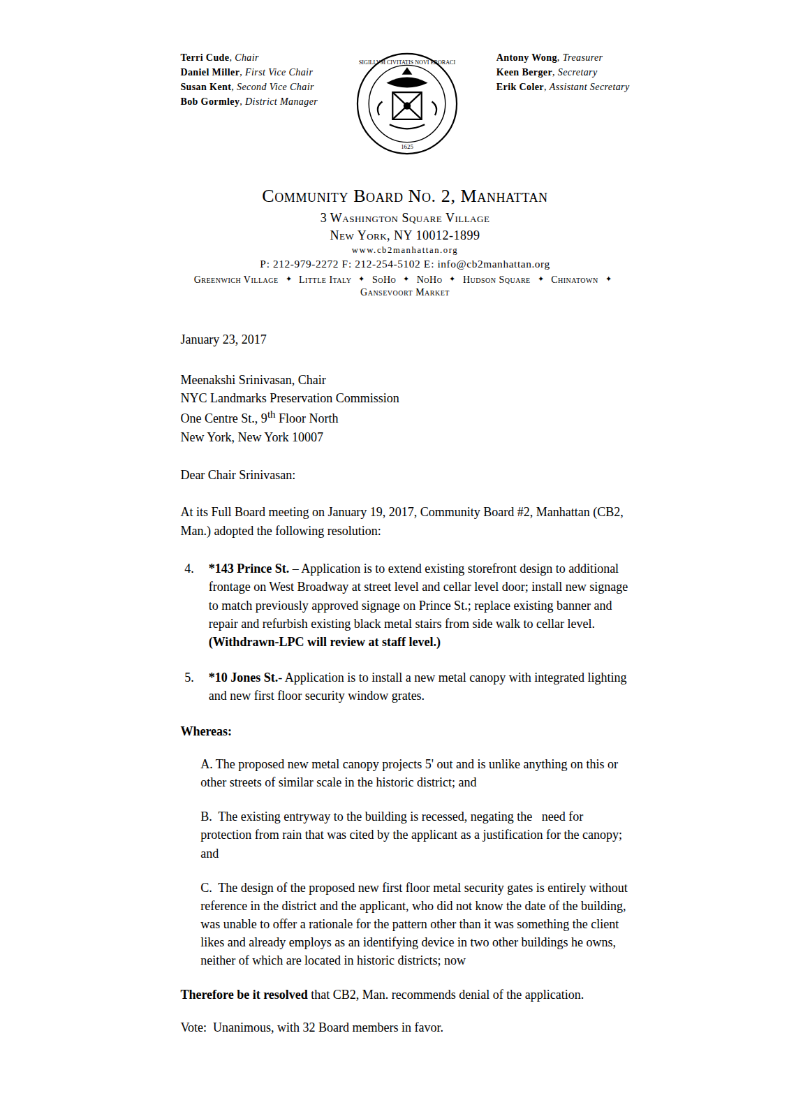Terri Cude, Chair
Daniel Miller, First Vice Chair
Susan Kent, Second Vice Chair
Bob Gormley, District Manager
Antony Wong, Treasurer
Keen Berger, Secretary
Erik Coler, Assistant Secretary
Community Board No. 2, Manhattan
3 Washington Square Village
New York, NY 10012-1899
www.cb2manhattan.org
P: 212-979-2272 F: 212-254-5102 E: info@cb2manhattan.org
Greenwich Village ✦ Little Italy ✦ SoHo ✦ NoHo ✦ Hudson Square ✦ Chinatown ✦ Gansevoort Market
January 23, 2017
Meenakshi Srinivasan, Chair
NYC Landmarks Preservation Commission
One Centre St., 9th Floor North
New York, New York 10007
Dear Chair Srinivasan:
At its Full Board meeting on January 19, 2017, Community Board #2, Manhattan (CB2, Man.) adopted the following resolution:
4. *143 Prince St. – Application is to extend existing storefront design to additional frontage on West Broadway at street level and cellar level door; install new signage to match previously approved signage on Prince St.; replace existing banner and repair and refurbish existing black metal stairs from side walk to cellar level. (Withdrawn-LPC will review at staff level.)
5. *10 Jones St.- Application is to install a new metal canopy with integrated lighting and new first floor security window grates.
Whereas:
A. The proposed new metal canopy projects 5' out and is unlike anything on this or other streets of similar scale in the historic district; and
B. The existing entryway to the building is recessed, negating the need for protection from rain that was cited by the applicant as a justification for the canopy; and
C. The design of the proposed new first floor metal security gates is entirely without reference in the district and the applicant, who did not know the date of the building, was unable to offer a rationale for the pattern other than it was something the client likes and already employs as an identifying device in two other buildings he owns, neither of which are located in historic districts; now
Therefore be it resolved that CB2, Man. recommends denial of the application.
Vote: Unanimous, with 32 Board members in favor.